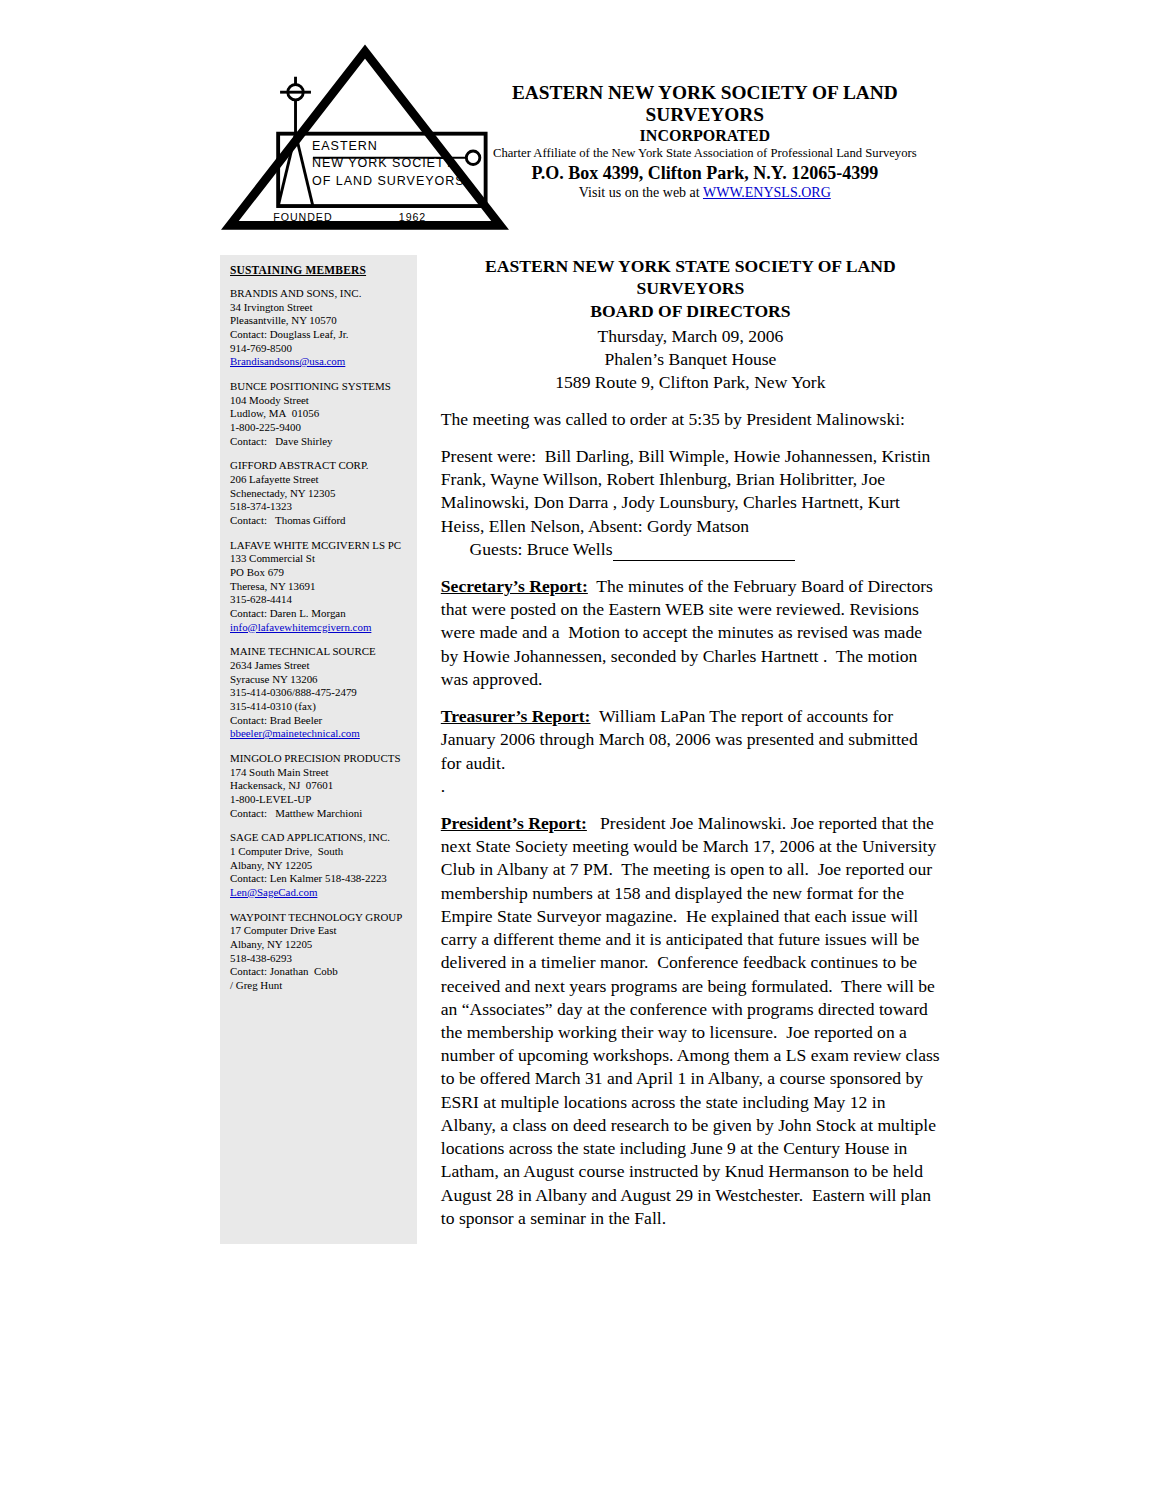EASTERN NEW YORK SOCIETY OF LAND SURVEYORS FOUNDED 1962
EASTERN NEW YORK SOCIETY OF LAND SURVEYORS
INCORPORATED
Charter Affiliate of the New York State Association of Professional Land Surveyors
P.O. Box 4399, Clifton Park, N.Y. 12065-4399
Visit us on the web at WWW.ENYSLS.ORG
SUSTAINING MEMBERS
BRANDIS AND SONS, INC.
34 Irvington Street
Pleasantville, NY 10570
Contact: Douglass Leaf, Jr.
914-769-8500
Brandisandsons@usa.com
BUNCE POSITIONING SYSTEMS
104 Moody Street
Ludlow, MA 01056
1-800-225-9400
Contact: Dave Shirley
GIFFORD ABSTRACT CORP.
206 Lafayette Street
Schenectady, NY 12305
518-374-1323
Contact: Thomas Gifford
LAFAVE WHITE MCGIVERN LS PC
133 Commercial St
PO Box 679
Theresa, NY 13691
315-628-4414
Contact: Daren L. Morgan
info@lafavewhitemcgivern.com
MAINE TECHNICAL SOURCE
2634 James Street
Syracuse NY 13206
315-414-0306/888-475-2479
315-414-0310 (fax)
Contact: Brad Beeler
bbeeler@mainetechnical.com
MINGOLO PRECISION PRODUCTS
174 South Main Street
Hackensack, NJ 07601
1-800-LEVEL-UP
Contact: Matthew Marchioni
SAGE CAD APPLICATIONS, INC.
1 Computer Drive, South
Albany, NY 12205
Contact: Len Kalmer 518-438-2223
Len@SageCad.com
WAYPOINT TECHNOLOGY GROUP
17 Computer Drive East
Albany, NY 12205
518-438-6293
Contact: Jonathan Cobb
/ Greg Hunt
EASTERN NEW YORK STATE SOCIETY OF LAND SURVEYORS
BOARD OF DIRECTORS
Thursday, March 09, 2006
Phalen’s Banquet House
1589 Route 9, Clifton Park, New York
The meeting was called to order at 5:35 by President Malinowski:
Present were: Bill Darling, Bill Wimple, Howie Johannessen, Kristin Frank, Wayne Willson, Robert Ihlenburg, Brian Holibritter, Joe Malinowski, Don Darra , Jody Lounsbury, Charles Hartnett, Kurt Heiss, Ellen Nelson, Absent: Gordy Matson
Guests: Bruce Wells
Secretary’s Report: The minutes of the February Board of Directors that were posted on the Eastern WEB site were reviewed. Revisions were made and a Motion to accept the minutes as revised was made by Howie Johannessen, seconded by Charles Hartnett . The motion was approved.
Treasurer’s Report: William LaPan The report of accounts for January 2006 through March 08, 2006 was presented and submitted for audit.
.
President’s Report: President Joe Malinowski. Joe reported that the next State Society meeting would be March 17, 2006 at the University Club in Albany at 7 PM. The meeting is open to all. Joe reported our membership numbers at 158 and displayed the new format for the Empire State Surveyor magazine. He explained that each issue will carry a different theme and it is anticipated that future issues will be delivered in a timelier manor. Conference feedback continues to be received and next years programs are being formulated. There will be an “Associates” day at the conference with programs directed toward the membership working their way to licensure. Joe reported on a number of upcoming workshops. Among them a LS exam review class to be offered March 31 and April 1 in Albany, a course sponsored by ESRI at multiple locations across the state including May 12 in Albany, a class on deed research to be given by John Stock at multiple locations across the state including June 9 at the Century House in Latham, an August course instructed by Knud Hermanson to be held August 28 in Albany and August 29 in Westchester. Eastern will plan to sponsor a seminar in the Fall.